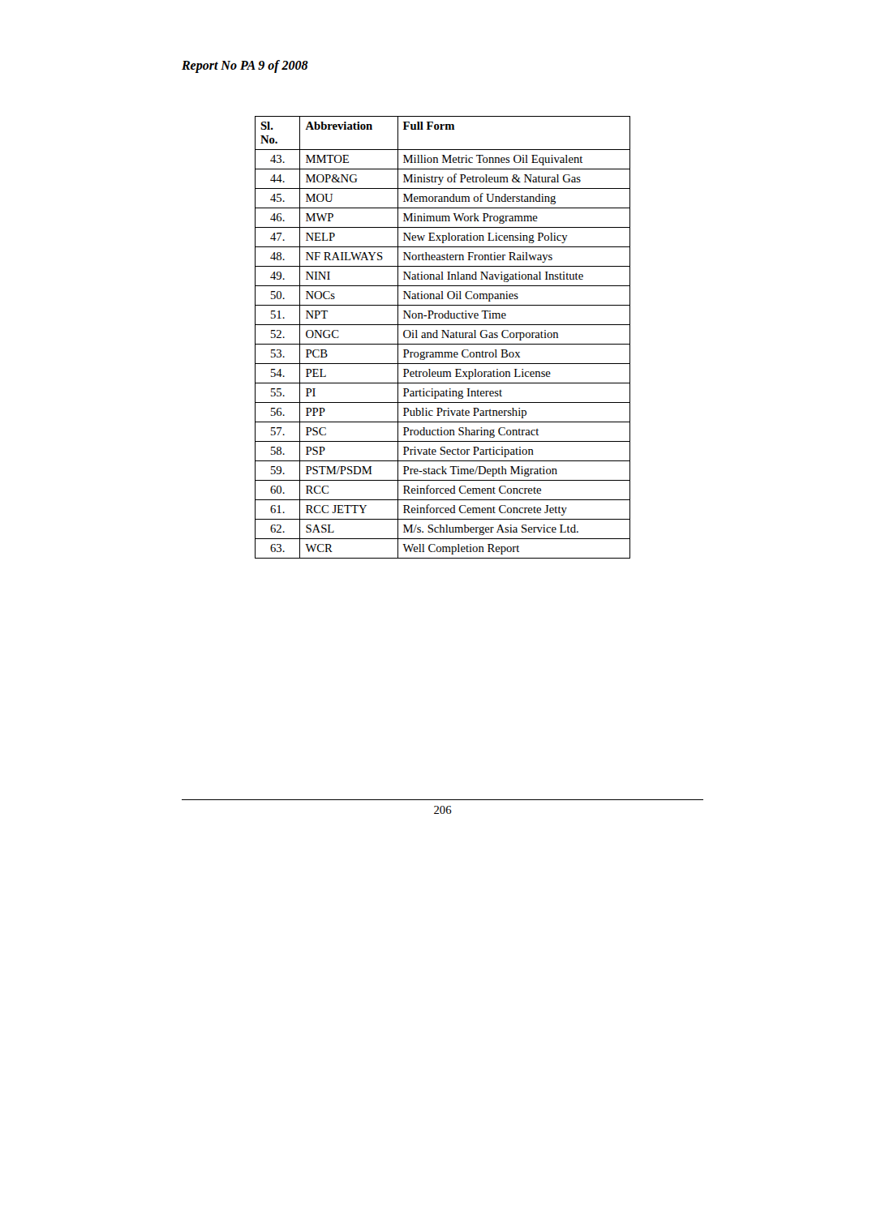Report No PA 9 of 2008
| Sl. No. | Abbreviation | Full Form |
| --- | --- | --- |
| 43. | MMTOE | Million Metric Tonnes Oil Equivalent |
| 44. | MOP&NG | Ministry of Petroleum & Natural Gas |
| 45. | MOU | Memorandum of Understanding |
| 46. | MWP | Minimum Work Programme |
| 47. | NELP | New Exploration Licensing Policy |
| 48. | NF RAILWAYS | Northeastern Frontier Railways |
| 49. | NINI | National Inland Navigational Institute |
| 50. | NOCs | National Oil Companies |
| 51. | NPT | Non-Productive Time |
| 52. | ONGC | Oil and Natural Gas Corporation |
| 53. | PCB | Programme Control Box |
| 54. | PEL | Petroleum Exploration License |
| 55. | PI | Participating Interest |
| 56. | PPP | Public Private Partnership |
| 57. | PSC | Production Sharing Contract |
| 58. | PSP | Private Sector Participation |
| 59. | PSTM/PSDM | Pre-stack Time/Depth Migration |
| 60. | RCC | Reinforced Cement Concrete |
| 61. | RCC JETTY | Reinforced Cement Concrete Jetty |
| 62. | SASL | M/s. Schlumberger Asia Service Ltd. |
| 63. | WCR | Well Completion Report |
206